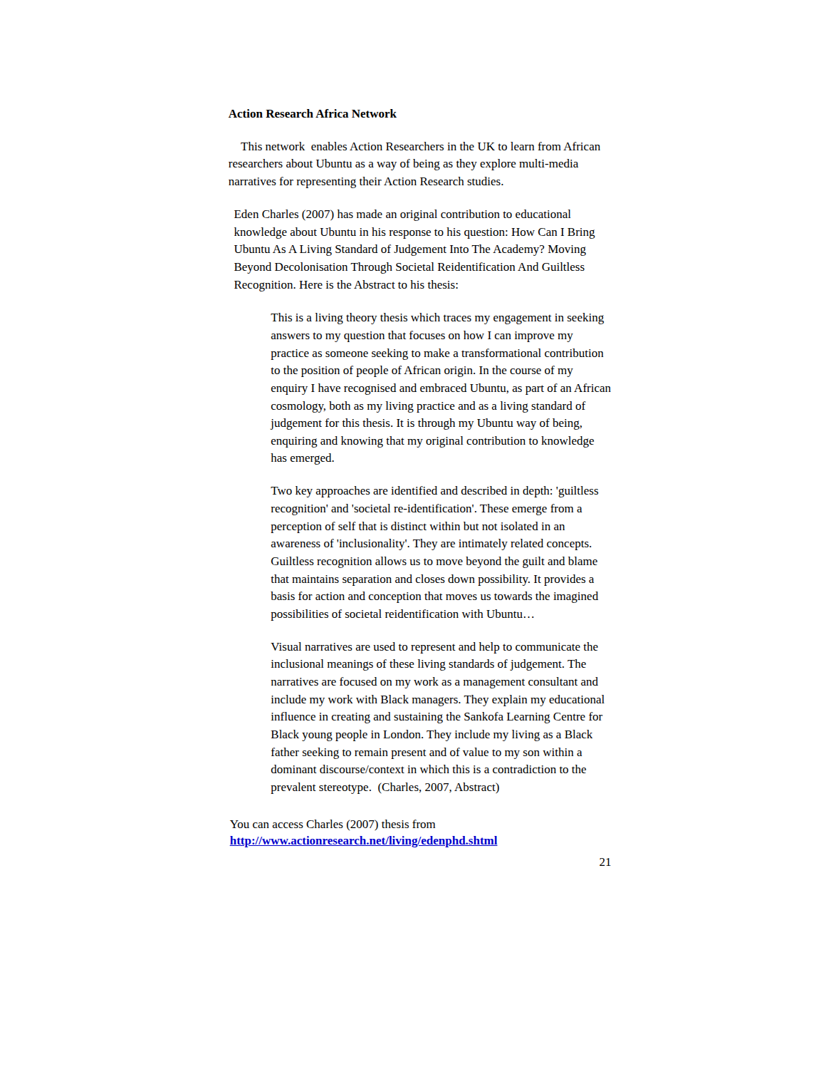Action Research Africa Network
This network enables Action Researchers in the UK to learn from African researchers about Ubuntu as a way of being as they explore multi-media narratives for representing their Action Research studies.
Eden Charles (2007) has made an original contribution to educational knowledge about Ubuntu in his response to his question: How Can I Bring Ubuntu As A Living Standard of Judgement Into The Academy? Moving Beyond Decolonisation Through Societal Reidentification And Guiltless Recognition. Here is the Abstract to his thesis:
This is a living theory thesis which traces my engagement in seeking answers to my question that focuses on how I can improve my practice as someone seeking to make a transformational contribution to the position of people of African origin. In the course of my enquiry I have recognised and embraced Ubuntu, as part of an African cosmology, both as my living practice and as a living standard of judgement for this thesis. It is through my Ubuntu way of being, enquiring and knowing that my original contribution to knowledge has emerged.
Two key approaches are identified and described in depth: 'guiltless recognition' and 'societal re-identification'. These emerge from a perception of self that is distinct within but not isolated in an awareness of 'inclusionality'. They are intimately related concepts. Guiltless recognition allows us to move beyond the guilt and blame that maintains separation and closes down possibility. It provides a basis for action and conception that moves us towards the imagined possibilities of societal reidentification with Ubuntu…
Visual narratives are used to represent and help to communicate the inclusional meanings of these living standards of judgement. The narratives are focused on my work as a management consultant and include my work with Black managers. They explain my educational influence in creating and sustaining the Sankofa Learning Centre for Black young people in London. They include my living as a Black father seeking to remain present and of value to my son within a dominant discourse/context in which this is a contradiction to the prevalent stereotype. (Charles, 2007, Abstract)
You can access Charles (2007) thesis from
http://www.actionresearch.net/living/edenphd.shtml
21